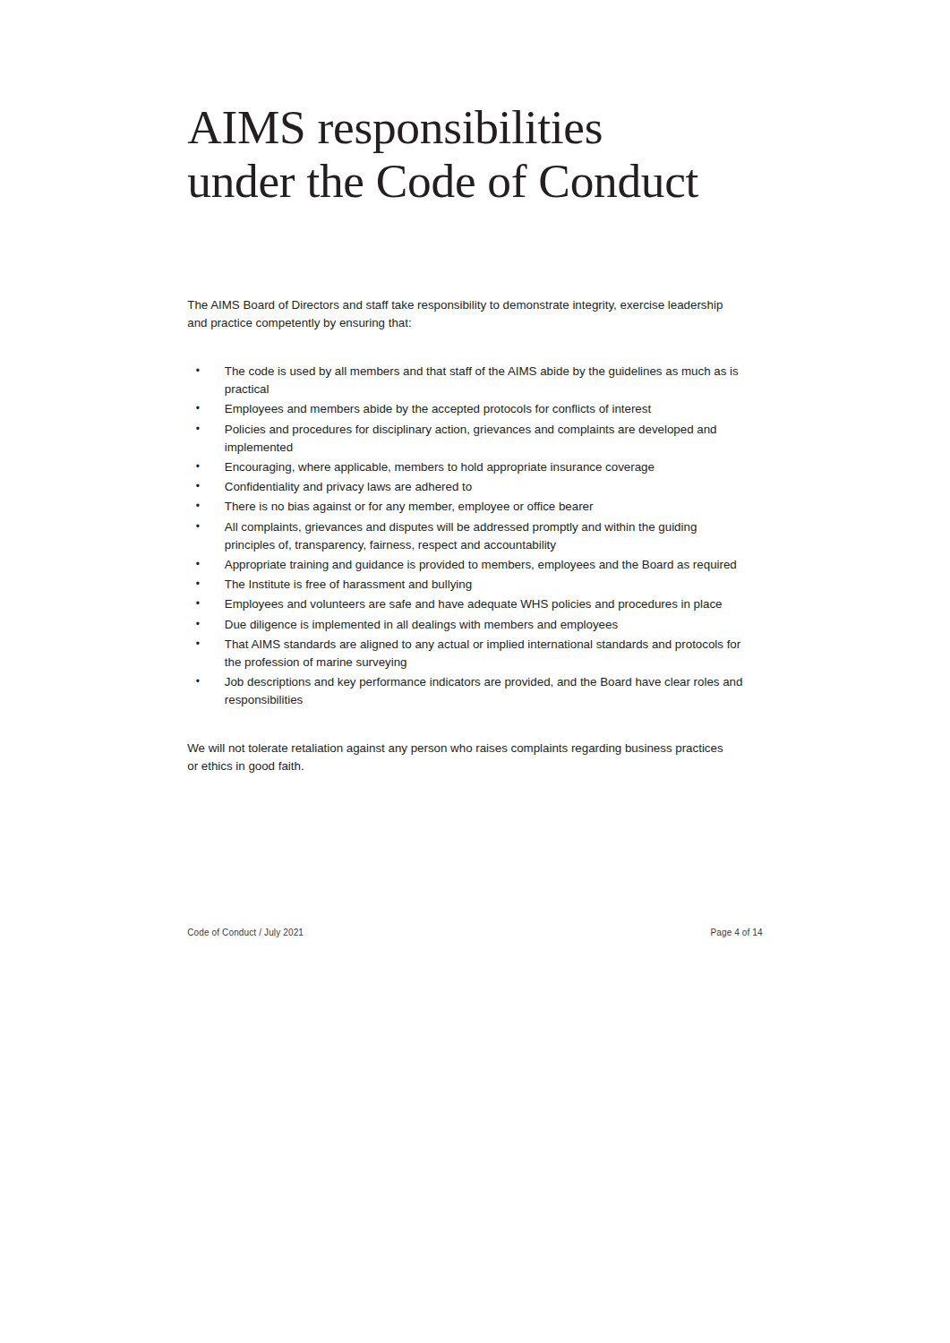AIMS responsibilities
under the Code of Conduct
The AIMS Board of Directors and staff take responsibility to demonstrate integrity, exercise leadership and practice competently by ensuring that:
The code is used by all members and that staff of the AIMS abide by the guidelines as much as is practical
Employees and members abide by the accepted protocols for conflicts of interest
Policies and procedures for disciplinary action, grievances and complaints are developed and implemented
Encouraging, where applicable, members to hold appropriate insurance coverage
Confidentiality and privacy laws are adhered to
There is no bias against or for any member, employee or office bearer
All complaints, grievances and disputes will be addressed promptly and within the guiding principles of, transparency, fairness, respect and accountability
Appropriate training and guidance is provided to members, employees and the Board as required
The Institute is free of harassment and bullying
Employees and volunteers are safe and have adequate WHS policies and procedures in place
Due diligence is implemented in all dealings with members and employees
That AIMS standards are aligned to any actual or implied international standards and protocols for the profession of marine surveying
Job descriptions and key performance indicators are provided, and the Board have clear roles and responsibilities
We will not tolerate retaliation against any person who raises complaints regarding business practices or ethics in good faith.
Code of Conduct / July 2021 Page 4 of 14